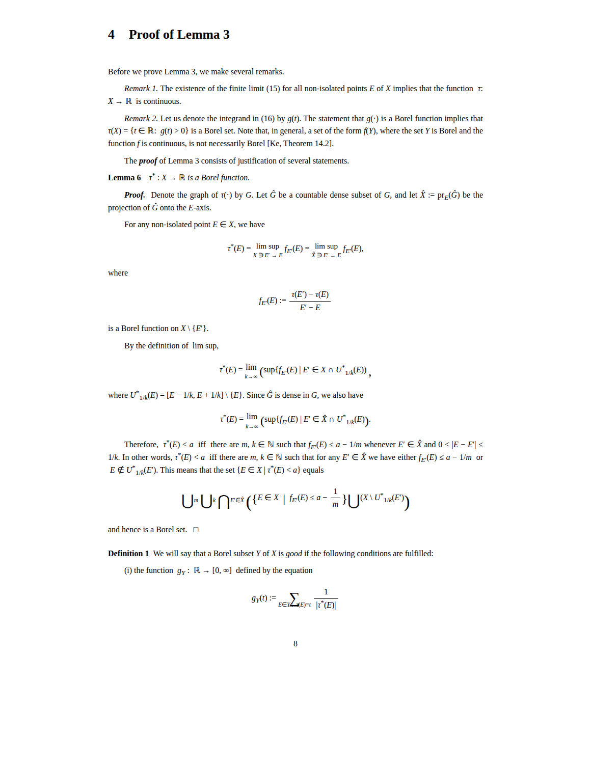4 Proof of Lemma 3
Before we prove Lemma 3, we make several remarks.
Remark 1. The existence of the finite limit (15) for all non-isolated points E of X implies that the function τ: X → ℝ is continuous.
Remark 2. Let us denote the integrand in (16) by g(t). The statement that g(·) is a Borel function implies that τ(X) = {t ∈ ℝ: g(t) > 0} is a Borel set. Note that, in general, a set of the form f(Y), where the set Y is Borel and the function f is continuous, is not necessarily Borel [Ke, Theorem 14.2].
The proof of Lemma 3 consists of justification of several statements.
Lemma 6 τ* : X → ℝ is a Borel function.
Proof. Denote the graph of τ(·) by G. Let Ĝ be a countable dense subset of G, and let X̂ := prE(Ĝ) be the projection of Ĝ onto the E-axis.
For any non-isolated point E ∈ X, we have
τ*(E) = lim sup X ∋ E′ → E fE′(E) = lim sup X̂ ∋ E′ → E fE′(E),
where
fE′(E) := τ(E′) − τ(E) E′ − E
is a Borel function on X \ {E′}.
By the definition of lim sup,
τ*(E) = lim k→∞ (sup{fE′(E) | E′ ∈ X ∩ U*1/k(E)) ,
where U*1/k(E) = [E − 1/k, E + 1/k] \ {E}. Since Ĝ is dense in G, we also have
τ*(E) = lim k→∞ (sup{fE′(E) | E′ ∈ X̂ ∩ U*1/k(E)).
Therefore, τ*(E) < a iff there are m, k ∈ ℕ such that fE′(E) ≤ a − 1/m whenever E′ ∈ X̂ and 0 < |E − E′| ≤ 1/k. In other words, τ*(E) < a iff there are m, k ∈ ℕ such that for any E′ ∈ X̂ we have either fE′(E) ≤ a − 1/m or E ∉ U*1/k(E′). This means that the set {E ∈ X | τ*(E) < a} equals
⋃m ⋃k ⋂E′∈X̂ ({E ∈ X | fE′(E) ≤ a − 1 m}⋃(X \ U*1/k(E′))
and hence is a Borel set. □
Definition 1 We will say that a Borel subset Y of X is good if the following conditions are fulfilled:
(i) the function gY : ℝ → [0, ∞] defined by the equation
gY(t) := ∑E∈Y : τ(E)=t 1|τ*(E)|
8